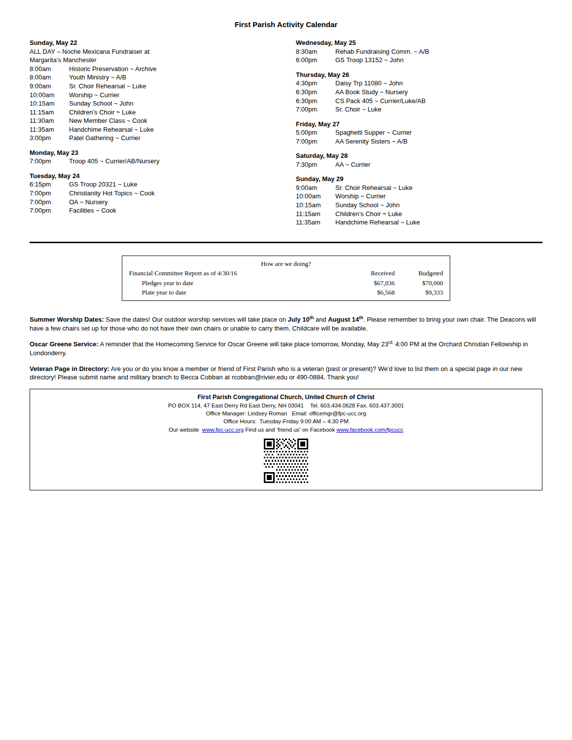First Parish Activity Calendar
Sunday, May 22
| ALL DAY – Noche Mexicana Fundraiser at |
| Margarita’s Manchester |
| 8:00am | Historic Preservation ~ Archive |
| 8:00am | Youth Ministry ~ A/B |
| 9:00am | Sr. Choir Rehearsal ~ Luke |
| 10:00am | Worship ~ Currier |
| 10:15am | Sunday School ~ John |
| 11:15am | Children’s Choir ~ Luke |
| 11:30am | New Member Class ~ Cook |
| 11:35am | Handchime Rehearsal ~ Luke |
| 3:00pm | Patel Gathering ~ Currier |
Monday, May 23
| 7:00pm | Troop 405 ~ Currier/AB/Nursery |
Tuesday, May 24
| 6:15pm | GS Troop 20321 ~ Luke |
| 7:00pm | Christianity Hot Topics ~ Cook |
| 7:00pm | OA ~ Nursery |
| 7:00pm | Facilities ~ Cook |
Wednesday, May 25
| 8:30am | Rehab Fundraising Comm. ~ A/B |
| 6:00pm | GS Troop 13152 ~ John |
Thursday, May 26
| 4:30pm | Daisy Trp 11080 ~ John |
| 6:30pm | AA Book Study ~ Nursery |
| 6:30pm | CS Pack 405 ~ Currier/Luke/AB |
| 7:00pm | Sr. Choir ~ Luke |
Friday, May 27
| 5:00pm | Spaghetti Supper ~ Currier |
| 7:00pm | AA Serenity Sisters ~ A/B |
Saturday, May 28
| 7:30pm | AA ~ Currier |
Sunday, May 29
| 9:00am | Sr. Choir Rehearsal ~ Luke |
| 10:00am | Worship ~ Currier |
| 10:15am | Sunday School ~ John |
| 11:15am | Children’s Choir ~ Luke |
| 11:35am | Handchime Rehearsal ~ Luke |
| How are we doing? |
| Financial Committee Report as of 4/30/16 | Received | Budgeted |
| Pledges year to date | $67,036 | $70,000 |
| Plate year to date | $6,568 | $9,333 |
Summer Worship Dates: Save the dates! Our outdoor worship services will take place on July 10th and August 14th. Please remember to bring your own chair. The Deacons will have a few chairs set up for those who do not have their own chairs or unable to carry them. Childcare will be available.
Oscar Greene Service: A reminder that the Homecoming Service for Oscar Greene will take place tomorrow, Monday, May 23rd, 4:00 PM at the Orchard Christian Fellowship in Londonderry.
Veteran Page in Directory: Are you or do you know a member or friend of First Parish who is a veteran (past or present)? We’d love to list them on a special page in our new directory! Please submit name and military branch to Becca Cobban at rcobban@rivier.edu or 490-0884. Thank you!
First Parish Congregational Church, United Church of Christ
PO BOX 114, 47 East Derry Rd East Derry, NH 03041 Tel. 603.434.0628 Fax. 603.437.3001
Office Manager: Lindsey Roman Email: officemgr@fpc-ucc.org
Office Hours: Tuesday-Friday 9:00 AM – 4:30 PM
Our website www.fpc-ucc.org Find us and ‘friend us’ on Facebook www.facebook.com/fpcucc